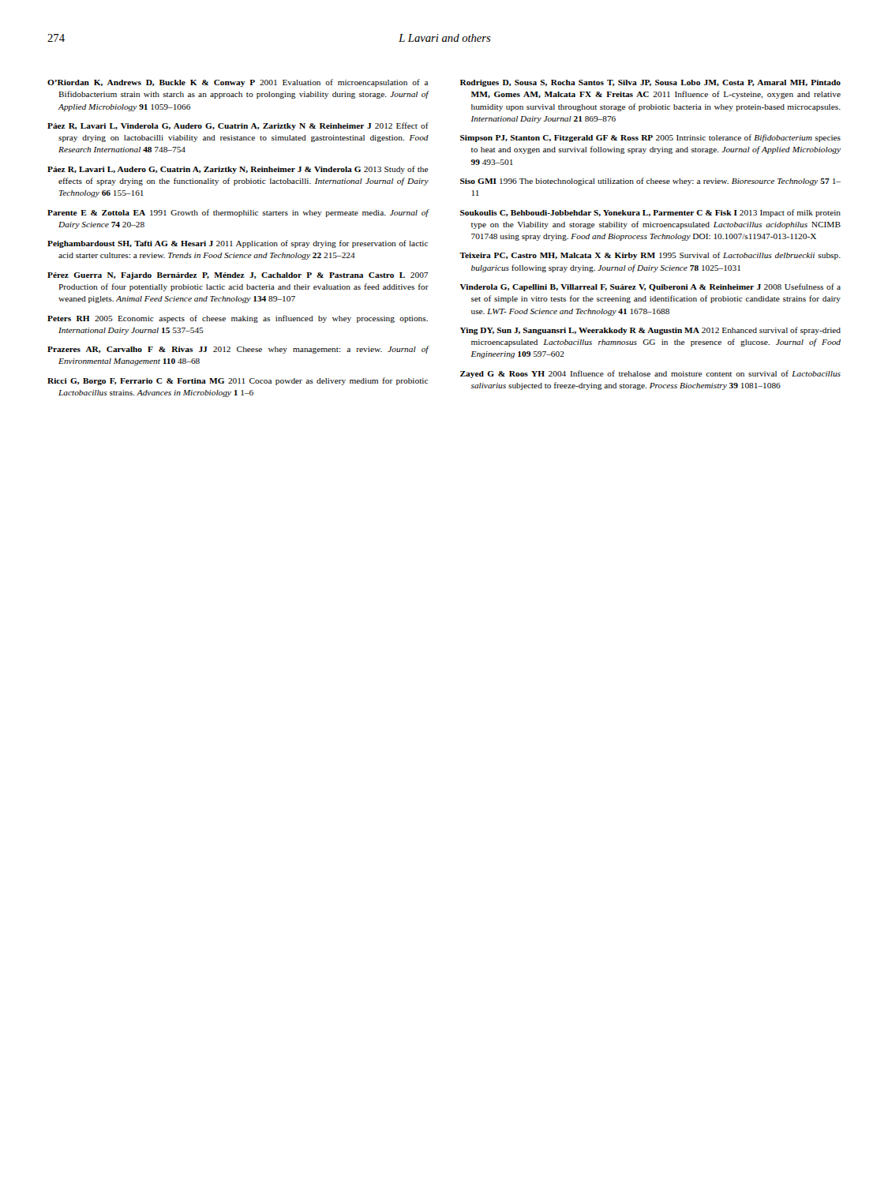274 L Lavari and others
O’Riordan K, Andrews D, Buckle K & Conway P 2001 Evaluation of microencapsulation of a Bifidobacterium strain with starch as an approach to prolonging viability during storage. Journal of Applied Microbiology 91 1059–1066
Páez R, Lavari L, Vinderola G, Audero G, Cuatrin A, Zariztky N & Reinheimer J 2012 Effect of spray drying on lactobacilli viability and resistance to simulated gastrointestinal digestion. Food Research International 48 748–754
Páez R, Lavari L, Audero G, Cuatrin A, Zariztky N, Reinheimer J & Vinderola G 2013 Study of the effects of spray drying on the functionality of probiotic lactobacilli. International Journal of Dairy Technology 66 155–161
Parente E & Zottola EA 1991 Growth of thermophilic starters in whey permeate media. Journal of Dairy Science 74 20–28
Peighambardoust SH, Tafti AG & Hesari J 2011 Application of spray drying for preservation of lactic acid starter cultures: a review. Trends in Food Science and Technology 22 215–224
Pérez Guerra N, Fajardo Bernárdez P, Méndez J, Cachaldor P & Pastrana Castro L 2007 Production of four potentially probiotic lactic acid bacteria and their evaluation as feed additives for weaned piglets. Animal Feed Science and Technology 134 89–107
Peters RH 2005 Economic aspects of cheese making as influenced by whey processing options. International Dairy Journal 15 537–545
Prazeres AR, Carvalho F & Rivas JJ 2012 Cheese whey management: a review. Journal of Environmental Management 110 48–68
Ricci G, Borgo F, Ferrario C & Fortina MG 2011 Cocoa powder as delivery medium for probiotic Lactobacillus strains. Advances in Microbiology 1 1–6
Rodrigues D, Sousa S, Rocha Santos T, Silva JP, Sousa Lobo JM, Costa P, Amaral MH, Pintado MM, Gomes AM, Malcata FX & Freitas AC 2011 Influence of L-cysteine, oxygen and relative humidity upon survival throughout storage of probiotic bacteria in whey protein-based microcapsules. International Dairy Journal 21 869–876
Simpson PJ, Stanton C, Fitzgerald GF & Ross RP 2005 Intrinsic tolerance of Bifidobacterium species to heat and oxygen and survival following spray drying and storage. Journal of Applied Microbiology 99 493–501
Siso GMI 1996 The biotechnological utilization of cheese whey: a review. Bioresource Technology 57 1–11
Soukoulis C, Behboudi-Jobbehdar S, Yonekura L, Parmenter C & Fisk I 2013 Impact of milk protein type on the Viability and storage stability of microencapsulated Lactobacillus acidophilus NCIMB 701748 using spray drying. Food and Bioprocess Technology DOI: 10.1007/s11947-013-1120-X
Teixeira PC, Castro MH, Malcata X & Kirby RM 1995 Survival of Lactobacillus delbrueckii subsp. bulgaricus following spray drying. Journal of Dairy Science 78 1025–1031
Vinderola G, Capellini B, Villarreal F, Suárez V, Quiberoni A & Reinheimer J 2008 Usefulness of a set of simple in vitro tests for the screening and identification of probiotic candidate strains for dairy use. LWT- Food Science and Technology 41 1678–1688
Ying DY, Sun J, Sanguansri L, Weerakkody R & Augustin MA 2012 Enhanced survival of spray-dried microencapsulated Lactobacillus rhamnosus GG in the presence of glucose. Journal of Food Engineering 109 597–602
Zayed G & Roos YH 2004 Influence of trehalose and moisture content on survival of Lactobacillus salivarius subjected to freeze-drying and storage. Process Biochemistry 39 1081–1086